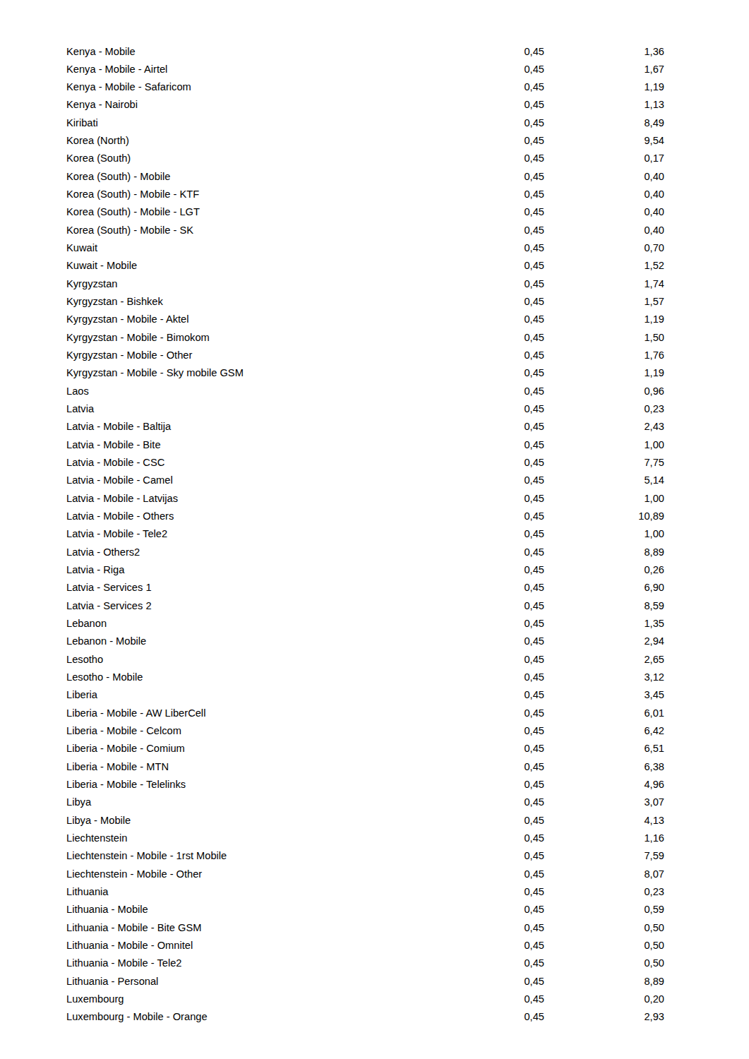| Kenya - Mobile | 0,45 | 1,36 |
| Kenya - Mobile - Airtel | 0,45 | 1,67 |
| Kenya - Mobile - Safaricom | 0,45 | 1,19 |
| Kenya - Nairobi | 0,45 | 1,13 |
| Kiribati | 0,45 | 8,49 |
| Korea (North) | 0,45 | 9,54 |
| Korea (South) | 0,45 | 0,17 |
| Korea (South) - Mobile | 0,45 | 0,40 |
| Korea (South) - Mobile - KTF | 0,45 | 0,40 |
| Korea (South) - Mobile - LGT | 0,45 | 0,40 |
| Korea (South) - Mobile - SK | 0,45 | 0,40 |
| Kuwait | 0,45 | 0,70 |
| Kuwait - Mobile | 0,45 | 1,52 |
| Kyrgyzstan | 0,45 | 1,74 |
| Kyrgyzstan - Bishkek | 0,45 | 1,57 |
| Kyrgyzstan - Mobile - Aktel | 0,45 | 1,19 |
| Kyrgyzstan - Mobile - Bimokom | 0,45 | 1,50 |
| Kyrgyzstan - Mobile - Other | 0,45 | 1,76 |
| Kyrgyzstan - Mobile - Sky mobile GSM | 0,45 | 1,19 |
| Laos | 0,45 | 0,96 |
| Latvia | 0,45 | 0,23 |
| Latvia - Mobile - Baltija | 0,45 | 2,43 |
| Latvia - Mobile - Bite | 0,45 | 1,00 |
| Latvia - Mobile - CSC | 0,45 | 7,75 |
| Latvia - Mobile - Camel | 0,45 | 5,14 |
| Latvia - Mobile - Latvijas | 0,45 | 1,00 |
| Latvia - Mobile - Others | 0,45 | 10,89 |
| Latvia - Mobile - Tele2 | 0,45 | 1,00 |
| Latvia - Others2 | 0,45 | 8,89 |
| Latvia - Riga | 0,45 | 0,26 |
| Latvia - Services 1 | 0,45 | 6,90 |
| Latvia - Services 2 | 0,45 | 8,59 |
| Lebanon | 0,45 | 1,35 |
| Lebanon - Mobile | 0,45 | 2,94 |
| Lesotho | 0,45 | 2,65 |
| Lesotho - Mobile | 0,45 | 3,12 |
| Liberia | 0,45 | 3,45 |
| Liberia - Mobile - AW LiberCell | 0,45 | 6,01 |
| Liberia - Mobile - Celcom | 0,45 | 6,42 |
| Liberia - Mobile - Comium | 0,45 | 6,51 |
| Liberia - Mobile - MTN | 0,45 | 6,38 |
| Liberia - Mobile - Telelinks | 0,45 | 4,96 |
| Libya | 0,45 | 3,07 |
| Libya - Mobile | 0,45 | 4,13 |
| Liechtenstein | 0,45 | 1,16 |
| Liechtenstein - Mobile - 1rst Mobile | 0,45 | 7,59 |
| Liechtenstein - Mobile - Other | 0,45 | 8,07 |
| Lithuania | 0,45 | 0,23 |
| Lithuania - Mobile | 0,45 | 0,59 |
| Lithuania - Mobile - Bite GSM | 0,45 | 0,50 |
| Lithuania - Mobile - Omnitel | 0,45 | 0,50 |
| Lithuania - Mobile - Tele2 | 0,45 | 0,50 |
| Lithuania - Personal | 0,45 | 8,89 |
| Luxembourg | 0,45 | 0,20 |
| Luxembourg - Mobile - Orange | 0,45 | 2,93 |